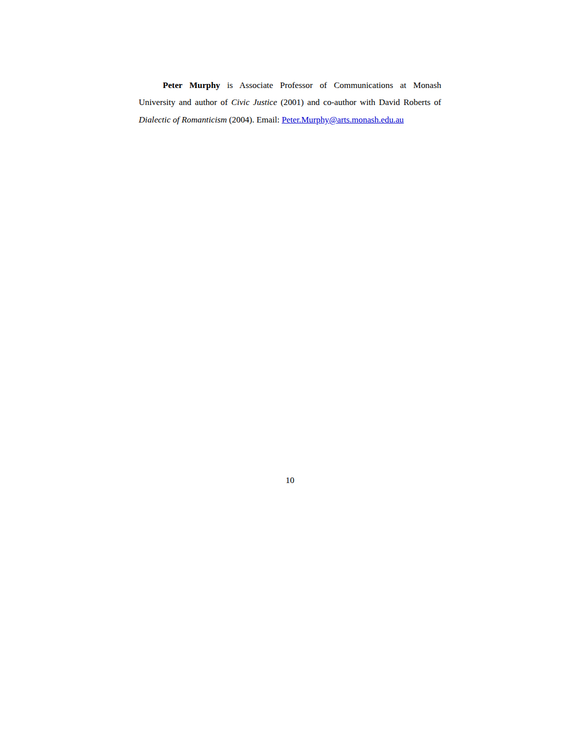Peter Murphy is Associate Professor of Communications at Monash University and author of Civic Justice (2001) and co-author with David Roberts of Dialectic of Romanticism (2004). Email: Peter.Murphy@arts.monash.edu.au
10